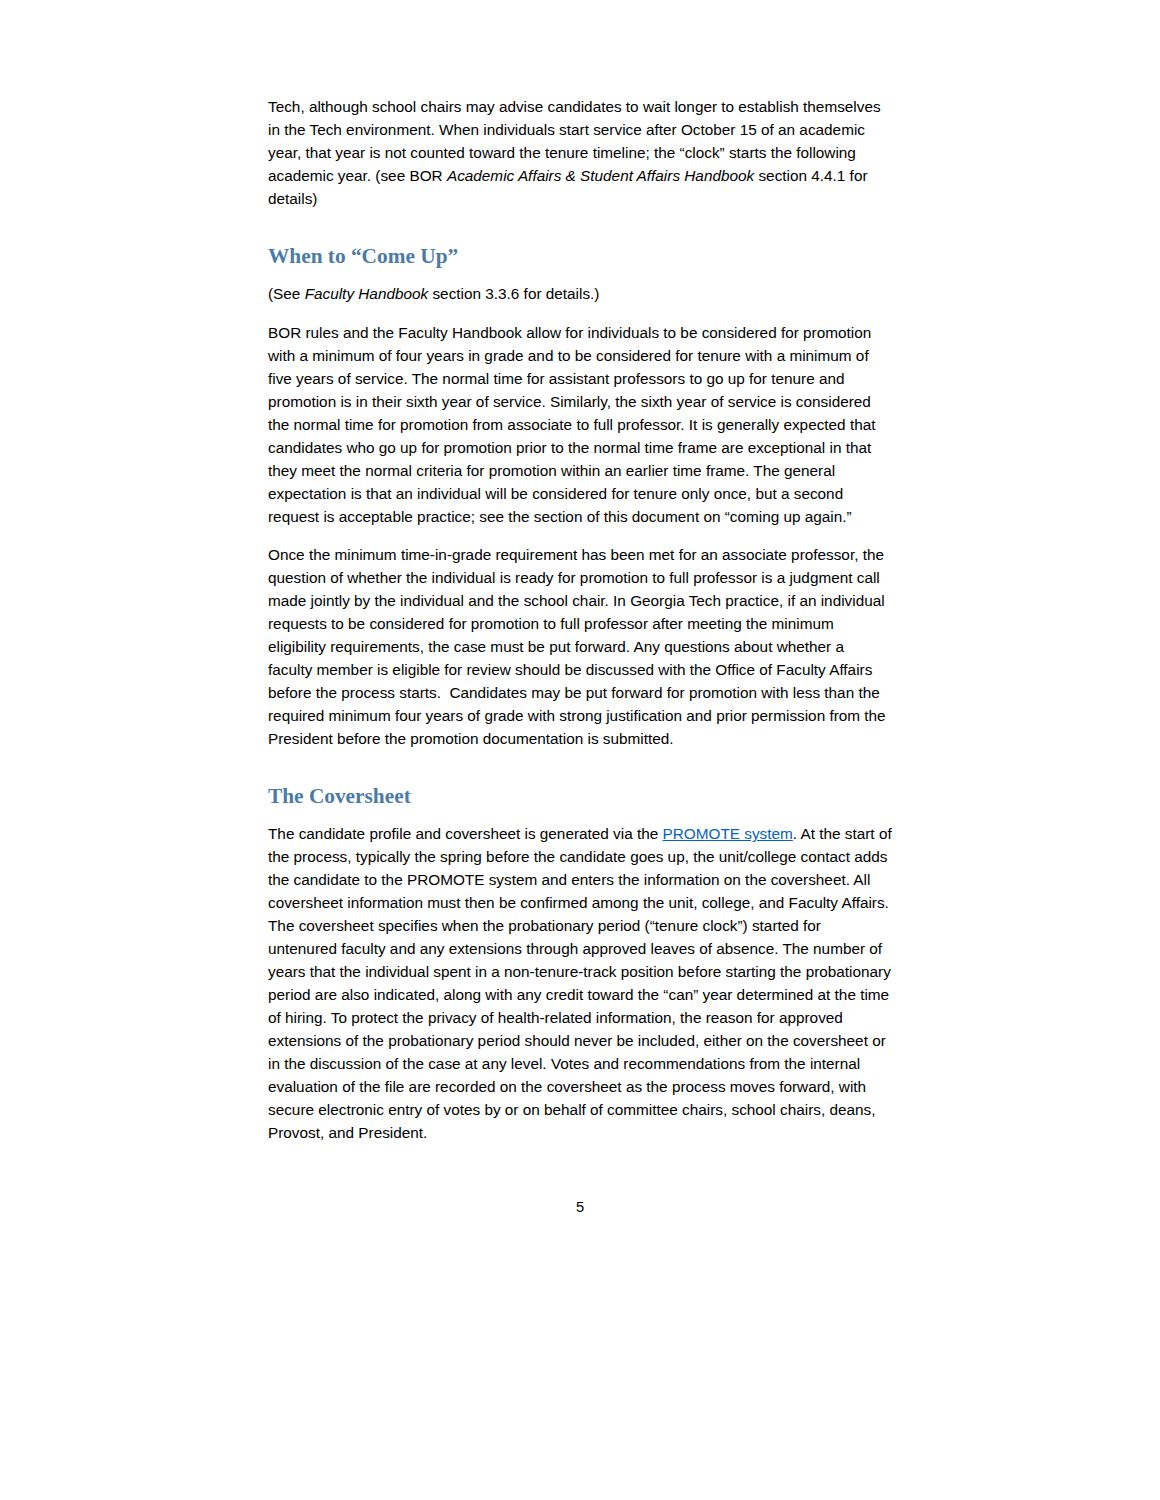Tech, although school chairs may advise candidates to wait longer to establish themselves in the Tech environment. When individuals start service after October 15 of an academic year, that year is not counted toward the tenure timeline; the “clock” starts the following academic year. (see BOR Academic Affairs & Student Affairs Handbook section 4.4.1 for details)
When to “Come Up”
(See Faculty Handbook section 3.3.6 for details.)
BOR rules and the Faculty Handbook allow for individuals to be considered for promotion with a minimum of four years in grade and to be considered for tenure with a minimum of five years of service. The normal time for assistant professors to go up for tenure and promotion is in their sixth year of service. Similarly, the sixth year of service is considered the normal time for promotion from associate to full professor. It is generally expected that candidates who go up for promotion prior to the normal time frame are exceptional in that they meet the normal criteria for promotion within an earlier time frame. The general expectation is that an individual will be considered for tenure only once, but a second request is acceptable practice; see the section of this document on “coming up again.”
Once the minimum time-in-grade requirement has been met for an associate professor, the question of whether the individual is ready for promotion to full professor is a judgment call made jointly by the individual and the school chair. In Georgia Tech practice, if an individual requests to be considered for promotion to full professor after meeting the minimum eligibility requirements, the case must be put forward. Any questions about whether a faculty member is eligible for review should be discussed with the Office of Faculty Affairs before the process starts. Candidates may be put forward for promotion with less than the required minimum four years of grade with strong justification and prior permission from the President before the promotion documentation is submitted.
The Coversheet
The candidate profile and coversheet is generated via the PROMOTE system. At the start of the process, typically the spring before the candidate goes up, the unit/college contact adds the candidate to the PROMOTE system and enters the information on the coversheet. All coversheet information must then be confirmed among the unit, college, and Faculty Affairs. The coversheet specifies when the probationary period (“tenure clock”) started for untenured faculty and any extensions through approved leaves of absence. The number of years that the individual spent in a non-tenure-track position before starting the probationary period are also indicated, along with any credit toward the “can” year determined at the time of hiring. To protect the privacy of health-related information, the reason for approved extensions of the probationary period should never be included, either on the coversheet or in the discussion of the case at any level. Votes and recommendations from the internal evaluation of the file are recorded on the coversheet as the process moves forward, with secure electronic entry of votes by or on behalf of committee chairs, school chairs, deans, Provost, and President.
5